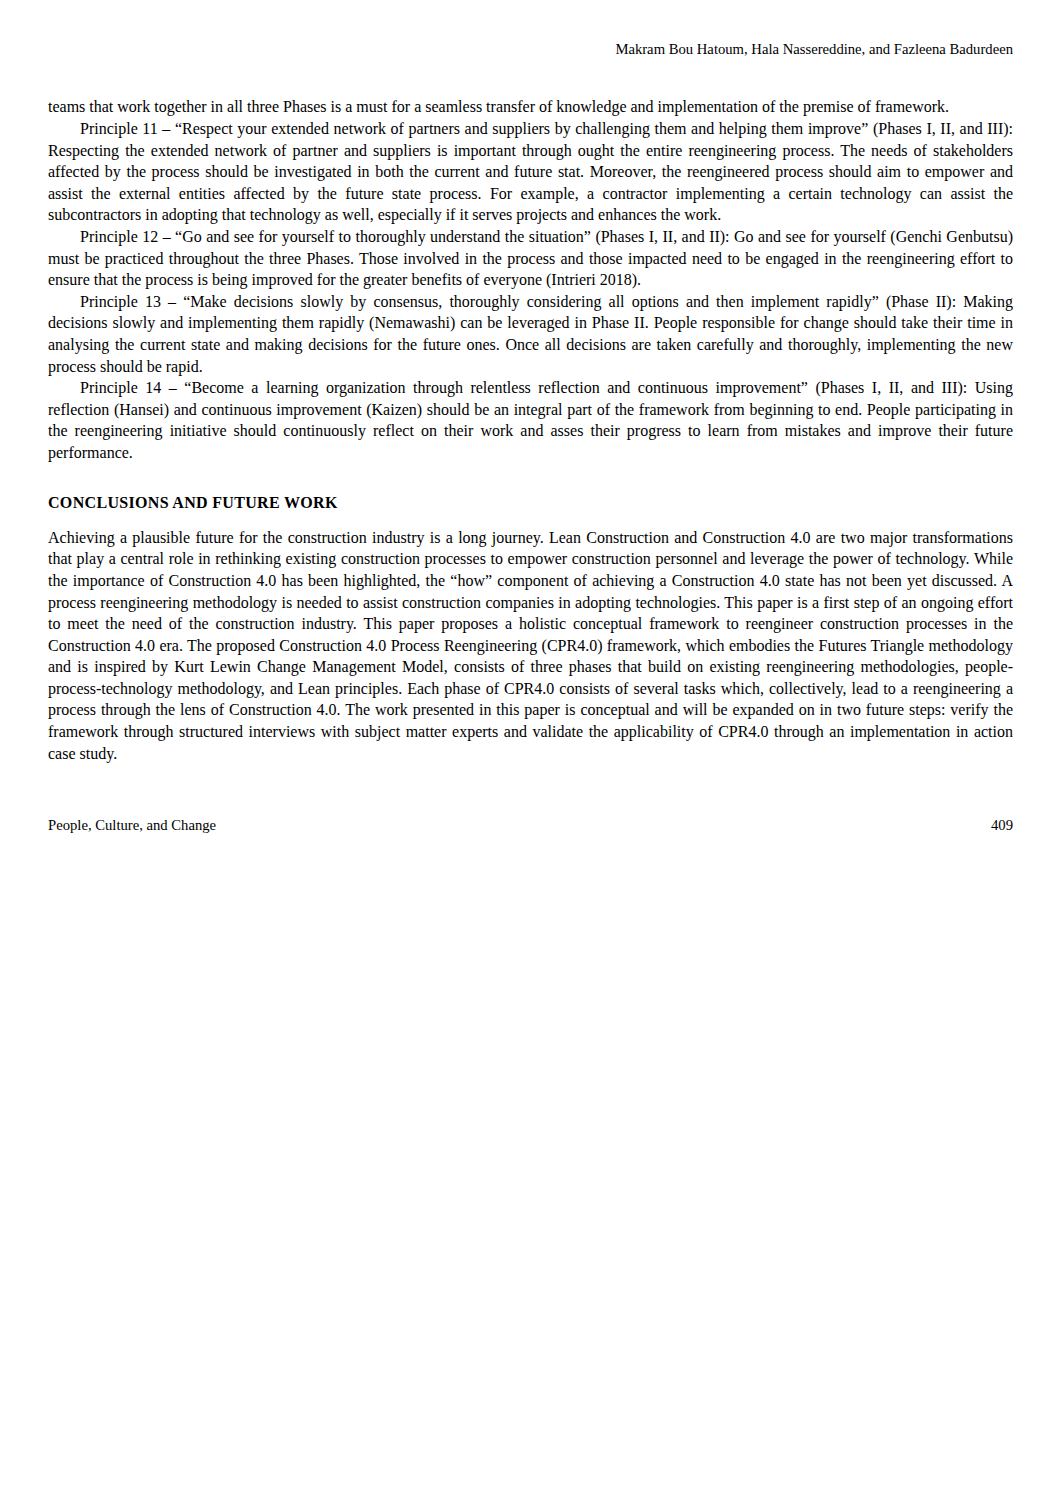Makram Bou Hatoum, Hala Nassereddine, and Fazleena Badurdeen
teams that work together in all three Phases is a must for a seamless transfer of knowledge and implementation of the premise of framework.
Principle 11 – “Respect your extended network of partners and suppliers by challenging them and helping them improve” (Phases I, II, and III): Respecting the extended network of partner and suppliers is important through ought the entire reengineering process. The needs of stakeholders affected by the process should be investigated in both the current and future stat. Moreover, the reengineered process should aim to empower and assist the external entities affected by the future state process. For example, a contractor implementing a certain technology can assist the subcontractors in adopting that technology as well, especially if it serves projects and enhances the work.
Principle 12 – “Go and see for yourself to thoroughly understand the situation” (Phases I, II, and II): Go and see for yourself (Genchi Genbutsu) must be practiced throughout the three Phases. Those involved in the process and those impacted need to be engaged in the reengineering effort to ensure that the process is being improved for the greater benefits of everyone (Intrieri 2018).
Principle 13 – “Make decisions slowly by consensus, thoroughly considering all options and then implement rapidly” (Phase II): Making decisions slowly and implementing them rapidly (Nemawashi) can be leveraged in Phase II. People responsible for change should take their time in analysing the current state and making decisions for the future ones. Once all decisions are taken carefully and thoroughly, implementing the new process should be rapid.
Principle 14 – “Become a learning organization through relentless reflection and continuous improvement” (Phases I, II, and III): Using reflection (Hansei) and continuous improvement (Kaizen) should be an integral part of the framework from beginning to end. People participating in the reengineering initiative should continuously reflect on their work and asses their progress to learn from mistakes and improve their future performance.
Conclusions and Future Work
Achieving a plausible future for the construction industry is a long journey. Lean Construction and Construction 4.0 are two major transformations that play a central role in rethinking existing construction processes to empower construction personnel and leverage the power of technology. While the importance of Construction 4.0 has been highlighted, the “how” component of achieving a Construction 4.0 state has not been yet discussed. A process reengineering methodology is needed to assist construction companies in adopting technologies. This paper is a first step of an ongoing effort to meet the need of the construction industry. This paper proposes a holistic conceptual framework to reengineer construction processes in the Construction 4.0 era. The proposed Construction 4.0 Process Reengineering (CPR4.0) framework, which embodies the Futures Triangle methodology and is inspired by Kurt Lewin Change Management Model, consists of three phases that build on existing reengineering methodologies, people-process-technology methodology, and Lean principles. Each phase of CPR4.0 consists of several tasks which, collectively, lead to a reengineering a process through the lens of Construction 4.0. The work presented in this paper is conceptual and will be expanded on in two future steps: verify the framework through structured interviews with subject matter experts and validate the applicability of CPR4.0 through an implementation in action case study.
People, Culture, and Change 409